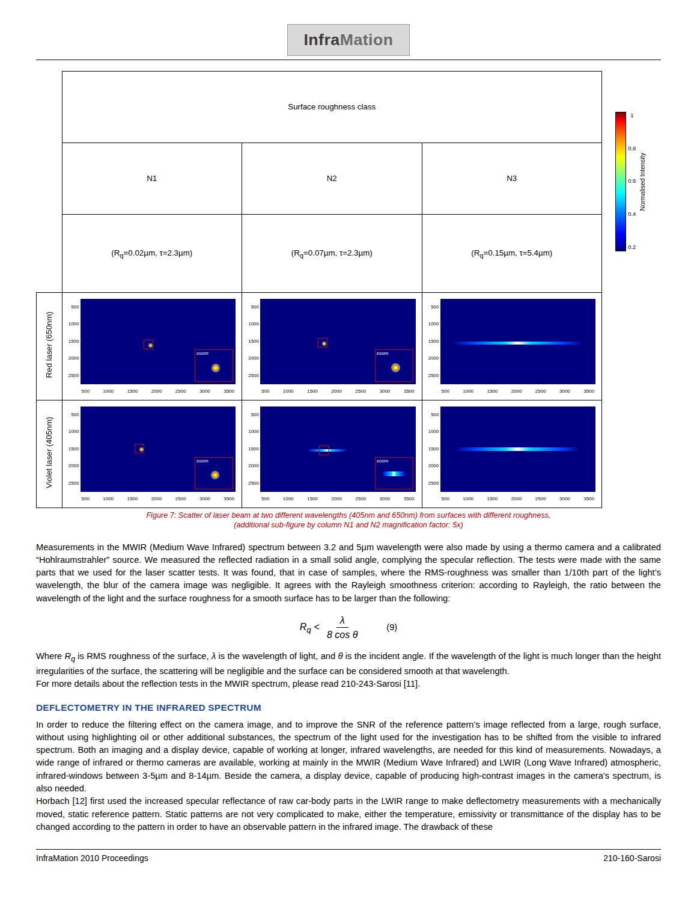InfraMation
| | Surface roughness class | 1 0.8 0.6 0.4 0.2 Normalised Intensity |
| | N1 | N2 | N3 |
| | (R q =0.02µm, τ=2.3µm) | (R q =0.07µm, τ=2.3µm) | (R q =0.15µm, τ=5.4µm) |
| Red laser (650nm) | 500 1000 1500 2000 2500 zoom 500 1000 1500 2000 2500 3000 3500 | 500 1000 1500 2000 2500 zoom 500 1000 1500 2000 2500 3000 3500 | 500 1000 1500 2000 2500 500 1000 1500 2000 2500 3000 3500 |
| Violet laser (405nm) | 500 1000 1500 2000 2500 zoom 500 1000 1500 2000 2500 3000 3500 | 500 1000 1500 2000 2500 zoom 500 1000 1500 2000 2500 3000 3500 | 500 1000 1500 2000 2500 500 1000 1500 2000 2500 3000 3500 |
Figure 7: Scatter of laser beam at two different wavelengths (405nm and 650nm) from surfaces with different roughness,
(additional sub-figure by column N1 and N2 magnification factor: 5x)
Measurements in the MWIR (Medium Wave Infrared) spectrum between 3.2 and 5µm wavelength were also made by using a thermo camera and a calibrated “Hohlraumstrahler” source. We measured the reflected radiation in a small solid angle, complying the specular reflection. The tests were made with the same parts that we used for the laser scatter tests. It was found, that in case of samples, where the RMS-roughness was smaller than 1/10th part of the light’s wavelength, the blur of the camera image was negligible. It agrees with the Rayleigh smoothness criterion: according to Rayleigh, the ratio between the wavelength of the light and the surface roughness for a smooth surface has to be larger than the following:
Rq < λ 8 cos θ (9)
Where Rq is RMS roughness of the surface, λ is the wavelength of light, and θ is the incident angle. If the wavelength of the light is much longer than the height irregularities of the surface, the scattering will be negligible and the surface can be considered smooth at that wavelength.
For more details about the reflection tests in the MWIR spectrum, please read 210-243-Sarosi [11].
DEFLECTOMETRY IN THE INFRARED SPECTRUM
In order to reduce the filtering effect on the camera image, and to improve the SNR of the reference pattern’s image reflected from a large, rough surface, without using highlighting oil or other additional substances, the spectrum of the light used for the investigation has to be shifted from the visible to infrared spectrum. Both an imaging and a display device, capable of working at longer, infrared wavelengths, are needed for this kind of measurements. Nowadays, a wide range of infrared or thermo cameras are available, working at mainly in the MWIR (Medium Wave Infrared) and LWIR (Long Wave Infrared) atmospheric, infrared-windows between 3-5µm and 8-14µm. Beside the camera, a display device, capable of producing high-contrast images in the camera’s spectrum, is also needed.
Horbach [12] first used the increased specular reflectance of raw car-body parts in the LWIR range to make deflectometry measurements with a mechanically moved, static reference pattern. Static patterns are not very complicated to make, either the temperature, emissivity or transmittance of the display has to be changed according to the pattern in order to have an observable pattern in the infrared image. The drawback of these
InfraMation 2010 Proceedings
210-160-Sarosi